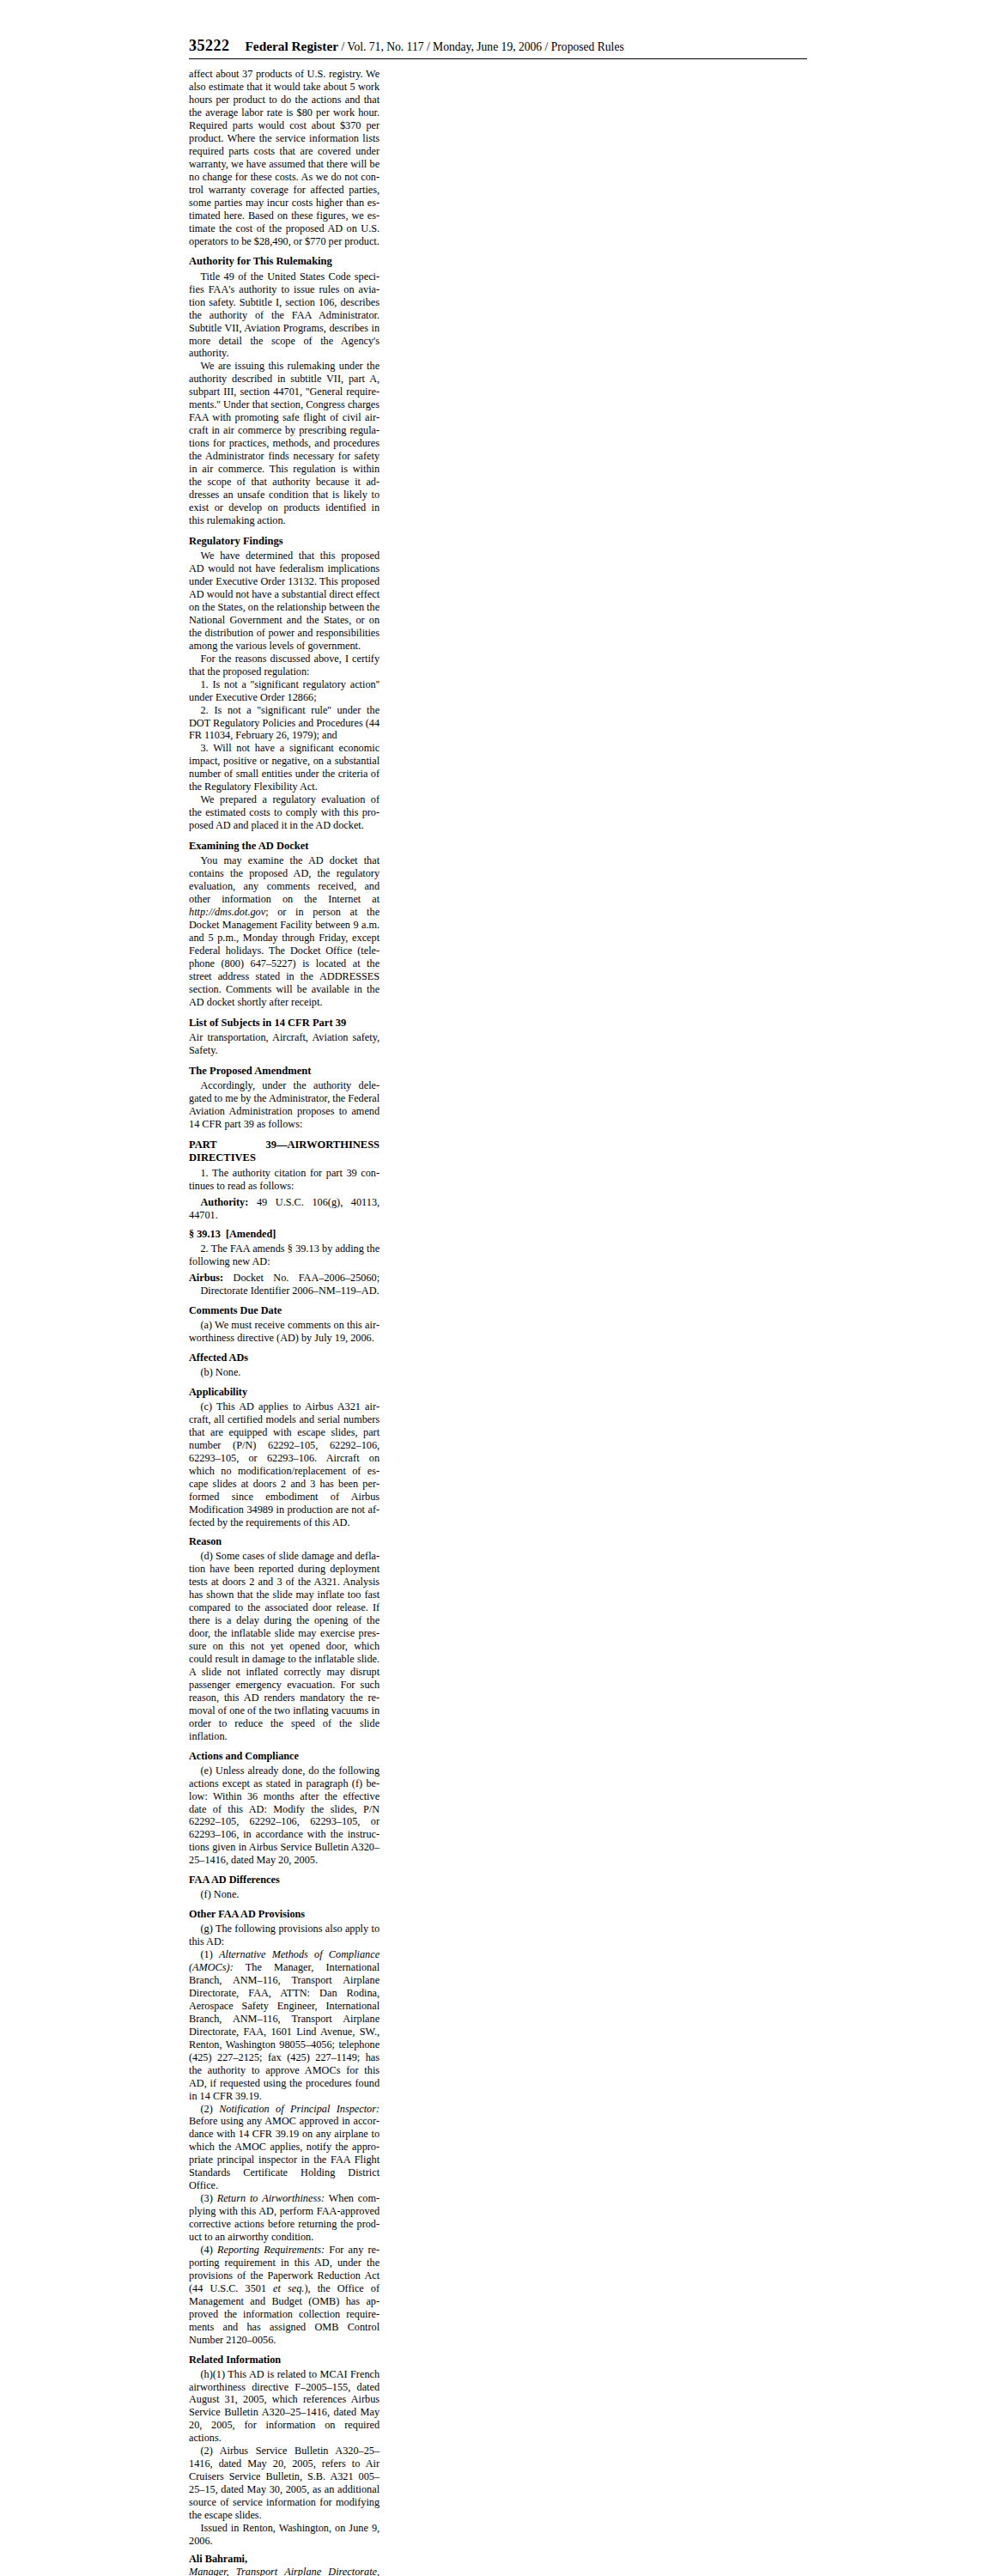35222
Federal Register / Vol. 71, No. 117 / Monday, June 19, 2006 / Proposed Rules
affect about 37 products of U.S. registry. We also estimate that it would take about 5 work hours per product to do the actions and that the average labor rate is $80 per work hour. Required parts would cost about $370 per product. Where the service information lists required parts costs that are covered under warranty, we have assumed that there will be no change for these costs. As we do not control warranty coverage for affected parties, some parties may incur costs higher than estimated here. Based on these figures, we estimate the cost of the proposed AD on U.S. operators to be $28,490, or $770 per product.
Authority for This Rulemaking
Title 49 of the United States Code specifies FAA's authority to issue rules on aviation safety. Subtitle I, section 106, describes the authority of the FAA Administrator. Subtitle VII, Aviation Programs, describes in more detail the scope of the Agency's authority.
We are issuing this rulemaking under the authority described in subtitle VII, part A, subpart III, section 44701, ''General requirements.'' Under that section, Congress charges FAA with promoting safe flight of civil aircraft in air commerce by prescribing regulations for practices, methods, and procedures the Administrator finds necessary for safety in air commerce. This regulation is within the scope of that authority because it addresses an unsafe condition that is likely to exist or develop on products identified in this rulemaking action.
Regulatory Findings
We have determined that this proposed AD would not have federalism implications under Executive Order 13132. This proposed AD would not have a substantial direct effect on the States, on the relationship between the National Government and the States, or on the distribution of power and responsibilities among the various levels of government.
For the reasons discussed above, I certify that the proposed regulation:
1. Is not a ''significant regulatory action'' under Executive Order 12866;
2. Is not a ''significant rule'' under the DOT Regulatory Policies and Procedures (44 FR 11034, February 26, 1979); and
3. Will not have a significant economic impact, positive or negative, on a substantial number of small entities under the criteria of the Regulatory Flexibility Act.
We prepared a regulatory evaluation of the estimated costs to comply with this proposed AD and placed it in the AD docket.
Examining the AD Docket
You may examine the AD docket that contains the proposed AD, the regulatory evaluation, any comments received, and other information on the Internet at http://dms.dot.gov; or in person at the Docket Management Facility between 9 a.m. and 5 p.m., Monday through Friday, except Federal holidays. The Docket Office (telephone (800) 647–5227) is located at the street address stated in the ADDRESSES section. Comments will be available in the AD docket shortly after receipt.
List of Subjects in 14 CFR Part 39
Air transportation, Aircraft, Aviation safety, Safety.
The Proposed Amendment
Accordingly, under the authority delegated to me by the Administrator, the Federal Aviation Administration proposes to amend 14 CFR part 39 as follows:
PART 39—AIRWORTHINESS DIRECTIVES
1. The authority citation for part 39 continues to read as follows:
Authority: 49 U.S.C. 106(g), 40113, 44701.
§ 39.13 [Amended]
2. The FAA amends § 39.13 by adding the following new AD:
Airbus: Docket No. FAA–2006–25060; Directorate Identifier 2006–NM–119–AD.
Comments Due Date
(a) We must receive comments on this airworthiness directive (AD) by July 19, 2006.
Affected ADs
(b) None.
Applicability
(c) This AD applies to Airbus A321 aircraft, all certified models and serial numbers that are equipped with escape slides, part number (P/N) 62292–105, 62292–106, 62293–105, or 62293–106. Aircraft on which no modification/replacement of escape slides at doors 2 and 3 has been performed since embodiment of Airbus Modification 34989 in production are not affected by the requirements of this AD.
Reason
(d) Some cases of slide damage and deflation have been reported during deployment tests at doors 2 and 3 of the A321. Analysis has shown that the slide may inflate too fast compared to the associated door release. If there is a delay during the opening of the door, the inflatable slide may exercise pressure on this not yet opened door, which could result in damage to the inflatable slide. A slide not inflated correctly may disrupt passenger emergency evacuation. For such reason, this AD renders mandatory the removal of one of the two inflating vacuums in order to reduce the speed of the slide inflation.
Actions and Compliance
(e) Unless already done, do the following actions except as stated in paragraph (f) below: Within 36 months after the effective date of this AD: Modify the slides, P/N 62292–105, 62292–106, 62293–105, or 62293–106, in accordance with the instructions given in Airbus Service Bulletin A320–25–1416, dated May 20, 2005.
FAA AD Differences
(f) None.
Other FAA AD Provisions
(g) The following provisions also apply to this AD:
(1) Alternative Methods of Compliance (AMOCs): The Manager, International Branch, ANM–116, Transport Airplane Directorate, FAA, ATTN: Dan Rodina, Aerospace Safety Engineer, International Branch, ANM–116, Transport Airplane Directorate, FAA, 1601 Lind Avenue, SW., Renton, Washington 98055–4056; telephone (425) 227–2125; fax (425) 227–1149; has the authority to approve AMOCs for this AD, if requested using the procedures found in 14 CFR 39.19.
(2) Notification of Principal Inspector: Before using any AMOC approved in accordance with 14 CFR 39.19 on any airplane to which the AMOC applies, notify the appropriate principal inspector in the FAA Flight Standards Certificate Holding District Office.
(3) Return to Airworthiness: When complying with this AD, perform FAA-approved corrective actions before returning the product to an airworthy condition.
(4) Reporting Requirements: For any reporting requirement in this AD, under the provisions of the Paperwork Reduction Act (44 U.S.C. 3501 et seq.), the Office of Management and Budget (OMB) has approved the information collection requirements and has assigned OMB Control Number 2120–0056.
Related Information
(h)(1) This AD is related to MCAI French airworthiness directive F–2005–155, dated August 31, 2005, which references Airbus Service Bulletin A320–25–1416, dated May 20, 2005, for information on required actions.
(2) Airbus Service Bulletin A320–25–1416, dated May 20, 2005, refers to Air Cruisers Service Bulletin, S.B. A321 005–25–15, dated May 30, 2005, as an additional source of service information for modifying the escape slides.
Issued in Renton, Washington, on June 9, 2006.
Ali Bahrami,
Manager, Transport Airplane Directorate, Aircraft Certification Service.
[FR Doc. 06–5502 Filed 6–16–06; 8:45 am]
BILLING CODE 4910–13–P